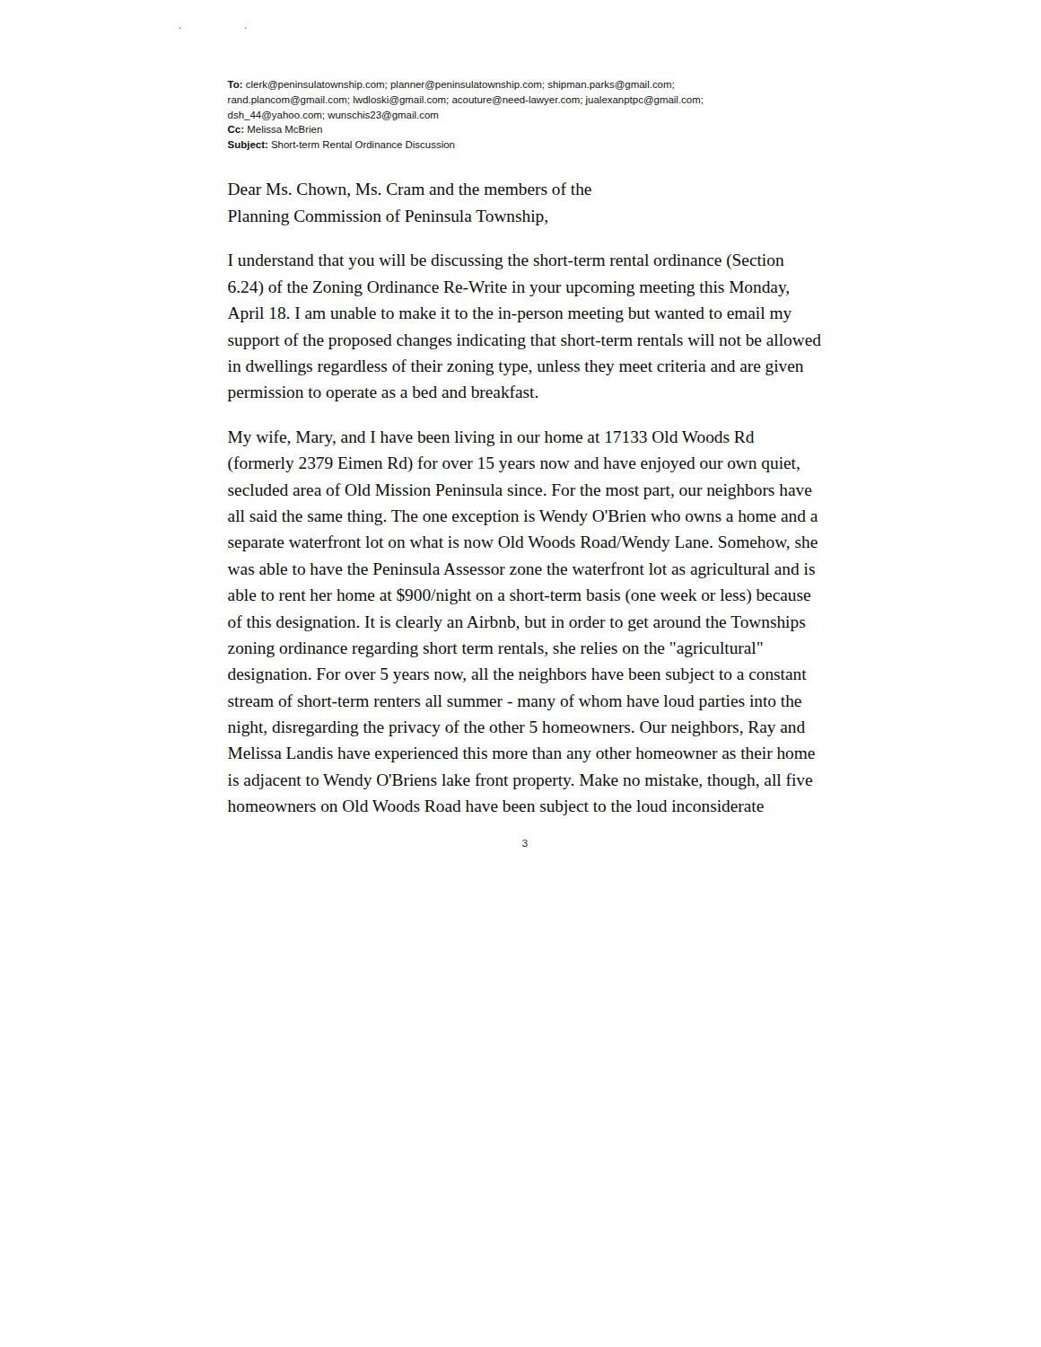. .
To: clerk@peninsulatownship.com; planner@peninsulatownship.com; shipman.parks@gmail.com;
rand.plancom@gmail.com; lwdloski@gmail.com; acouture@need-lawyer.com; jualexanptpc@gmail.com;
dsh_44@yahoo.com; wunschis23@gmail.com
Cc: Melissa McBrien
Subject: Short-term Rental Ordinance Discussion
Dear Ms. Chown, Ms. Cram and the members of the
Planning Commission of Peninsula Township,
I understand that you will be discussing the short-term rental ordinance (Section 6.24) of the Zoning Ordinance Re-Write in your upcoming meeting this Monday, April 18. I am unable to make it to the in-person meeting but wanted to email my support of the proposed changes indicating that short-term rentals will not be allowed in dwellings regardless of their zoning type, unless they meet criteria and are given permission to operate as a bed and breakfast.
My wife, Mary, and I have been living in our home at 17133 Old Woods Rd (formerly 2379 Eimen Rd) for over 15 years now and have enjoyed our own quiet, secluded area of Old Mission Peninsula since. For the most part, our neighbors have all said the same thing. The one exception is Wendy O'Brien who owns a home and a separate waterfront lot on what is now Old Woods Road/Wendy Lane. Somehow, she was able to have the Peninsula Assessor zone the waterfront lot as agricultural and is able to rent her home at $900/night on a short-term basis (one week or less) because of this designation. It is clearly an Airbnb, but in order to get around the Townships zoning ordinance regarding short term rentals, she relies on the "agricultural" designation. For over 5 years now, all the neighbors have been subject to a constant stream of short-term renters all summer - many of whom have loud parties into the night, disregarding the privacy of the other 5 homeowners. Our neighbors, Ray and Melissa Landis have experienced this more than any other homeowner as their home is adjacent to Wendy O'Briens lake front property. Make no mistake, though, all five homeowners on Old Woods Road have been subject to the loud inconsiderate
3